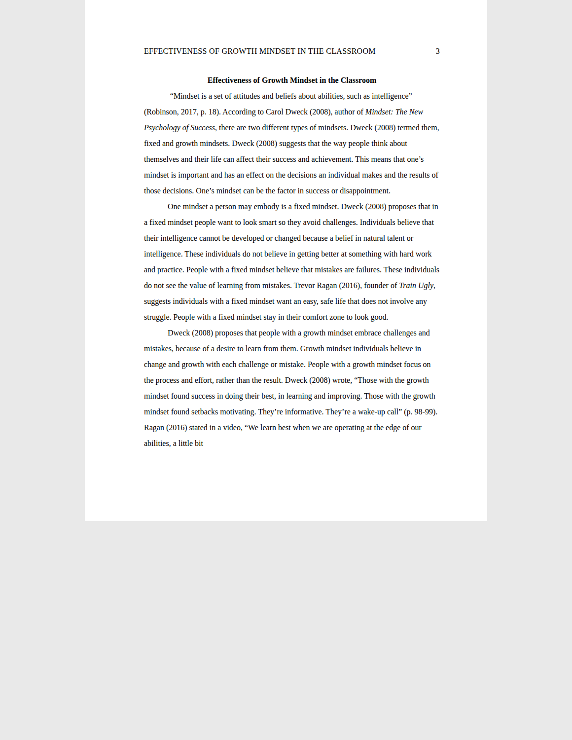Effectiveness of Growth Mindset in the Classroom 3
Effectiveness of Growth Mindset in the Classroom
“Mindset is a set of attitudes and beliefs about abilities, such as intelligence” (Robinson, 2017, p. 18). According to Carol Dweck (2008), author of Mindset: The New Psychology of Success, there are two different types of mindsets. Dweck (2008) termed them, fixed and growth mindsets. Dweck (2008) suggests that the way people think about themselves and their life can affect their success and achievement. This means that one’s mindset is important and has an effect on the decisions an individual makes and the results of those decisions. One’s mindset can be the factor in success or disappointment.
One mindset a person may embody is a fixed mindset. Dweck (2008) proposes that in a fixed mindset people want to look smart so they avoid challenges. Individuals believe that their intelligence cannot be developed or changed because a belief in natural talent or intelligence. These individuals do not believe in getting better at something with hard work and practice. People with a fixed mindset believe that mistakes are failures. These individuals do not see the value of learning from mistakes. Trevor Ragan (2016), founder of Train Ugly, suggests individuals with a fixed mindset want an easy, safe life that does not involve any struggle. People with a fixed mindset stay in their comfort zone to look good.
Dweck (2008) proposes that people with a growth mindset embrace challenges and mistakes, because of a desire to learn from them. Growth mindset individuals believe in change and growth with each challenge or mistake. People with a growth mindset focus on the process and effort, rather than the result. Dweck (2008) wrote, “Those with the growth mindset found success in doing their best, in learning and improving. Those with the growth mindset found setbacks motivating. They’re informative. They’re a wake-up call” (p. 98-99). Ragan (2016) stated in a video, “We learn best when we are operating at the edge of our abilities, a little bit